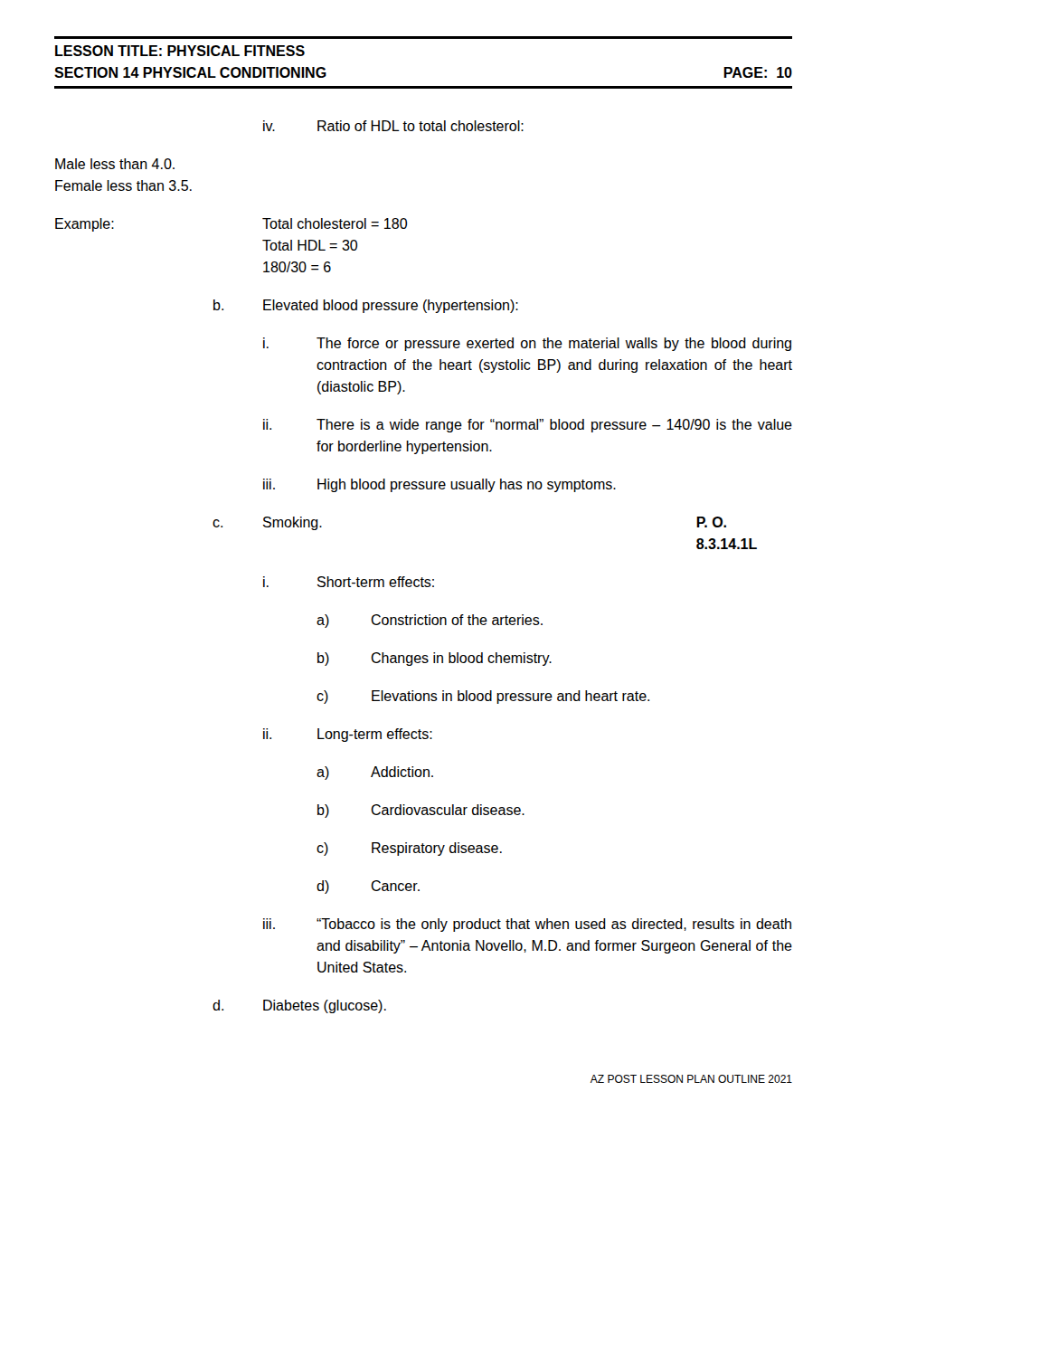Lesson Title: Physical Fitness
Section 14 Physical Conditioning PAGE: 10
iv. Ratio of HDL to total cholesterol:
Male less than 4.0.
Female less than 3.5.
Example: Total cholesterol = 180
Total HDL = 30
180/30 = 6
b. Elevated blood pressure (hypertension):
i. The force or pressure exerted on the material walls by the blood during contraction of the heart (systolic BP) and during relaxation of the heart (diastolic BP).
ii. There is a wide range for “normal” blood pressure – 140/90 is the value for borderline hypertension.
iii. High blood pressure usually has no symptoms.
c. Smoking. P. O. 8.3.14.1L
i. Short-term effects:
a) Constriction of the arteries.
b) Changes in blood chemistry.
c) Elevations in blood pressure and heart rate.
ii. Long-term effects:
a) Addiction.
b) Cardiovascular disease.
c) Respiratory disease.
d) Cancer.
iii. “Tobacco is the only product that when used as directed, results in death and disability” – Antonia Novello, M.D. and former Surgeon General of the United States.
d. Diabetes (glucose).
AZ POST LESSON PLAN OUTLINE 2021